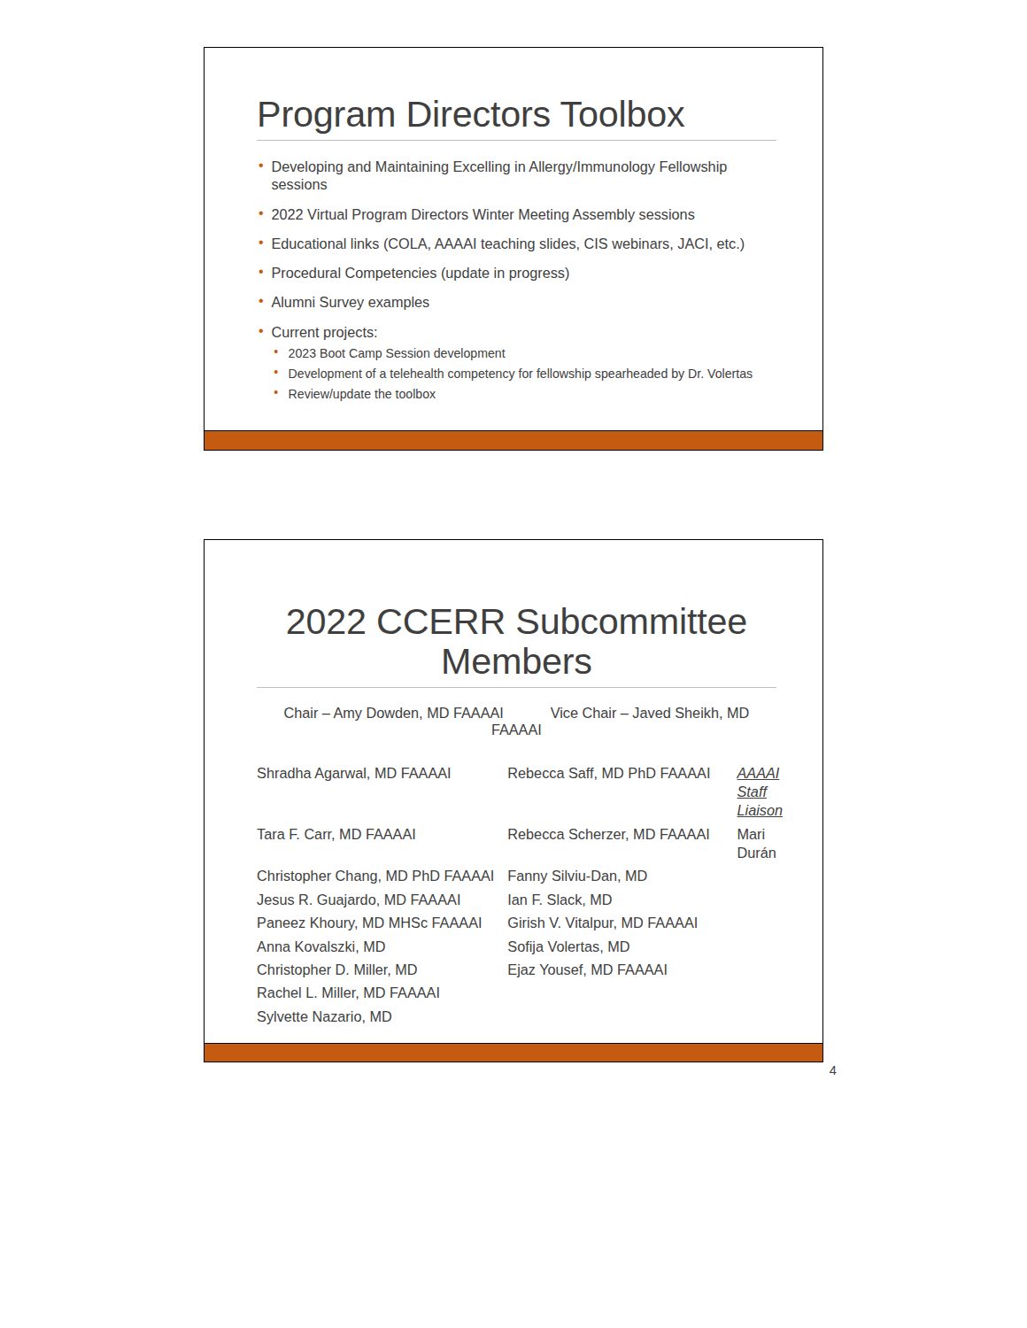Program Directors Toolbox
Developing and Maintaining Excelling in Allergy/Immunology Fellowship sessions
2022 Virtual Program Directors Winter Meeting Assembly sessions
Educational links (COLA, AAAAI teaching slides, CIS webinars, JACI, etc.)
Procedural Competencies (update in progress)
Alumni Survey examples
Current projects:
2023 Boot Camp Session development
Development of a telehealth competency for fellowship spearheaded by Dr. Volertas
Review/update the toolbox
2022 CCERR Subcommittee Members
Chair – Amy Dowden, MD FAAAAI Vice Chair – Javed Sheikh, MD FAAAAI
Shradha Agarwal, MD FAAAAI
Rebecca Saff, MD PhD FAAAAI
AAAAI Staff Liaison
Tara F. Carr, MD FAAAAI
Rebecca Scherzer, MD FAAAAI
Mari Durán
Christopher Chang, MD PhD FAAAAI
Fanny Silviu-Dan, MD
Jesus R. Guajardo, MD FAAAAI
Ian F. Slack, MD
Paneez Khoury, MD MHSc FAAAAI
Girish V. Vitalpur, MD FAAAAI
Anna Kovalszki, MD
Sofija Volertas, MD
Christopher D. Miller, MD
Ejaz Yousef, MD FAAAAI
Rachel L. Miller, MD FAAAAI
Sylvette Nazario, MD
4